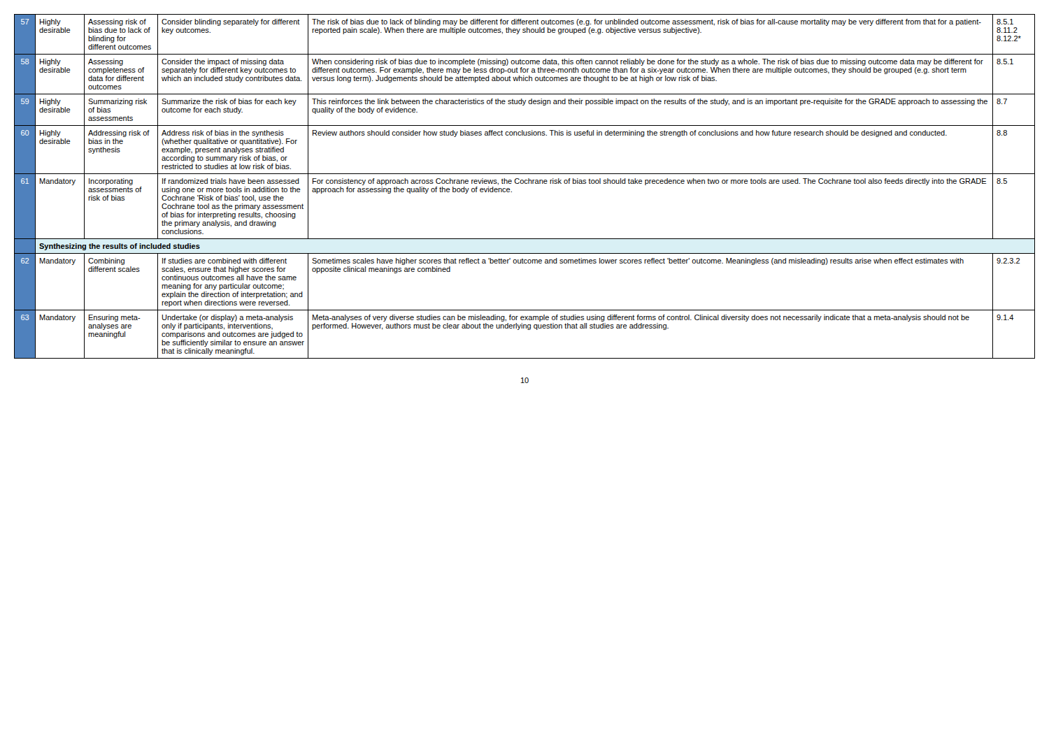| 57 | Highly desirable | Assessing risk of bias due to lack of blinding for different outcomes | Consider blinding separately for different key outcomes. | The risk of bias due to lack of blinding may be different for different outcomes (e.g. for unblinded outcome assessment, risk of bias for all-cause mortality may be very different from that for a patient-reported pain scale). When there are multiple outcomes, they should be grouped (e.g. objective versus subjective). | 8.5.1 8.11.2 8.12.2* |
| 58 | Highly desirable | Assessing completeness of data for different outcomes | Consider the impact of missing data separately for different key outcomes to which an included study contributes data. | When considering risk of bias due to incomplete (missing) outcome data, this often cannot reliably be done for the study as a whole. The risk of bias due to missing outcome data may be different for different outcomes. For example, there may be less drop-out for a three-month outcome than for a six-year outcome. When there are multiple outcomes, they should be grouped (e.g. short term versus long term). Judgements should be attempted about which outcomes are thought to be at high or low risk of bias. | 8.5.1 |
| 59 | Highly desirable | Summarizing risk of bias assessments | Summarize the risk of bias for each key outcome for each study. | This reinforces the link between the characteristics of the study design and their possible impact on the results of the study, and is an important pre-requisite for the GRADE approach to assessing the quality of the body of evidence. | 8.7 |
| 60 | Highly desirable | Addressing risk of bias in the synthesis | Address risk of bias in the synthesis (whether qualitative or quantitative). For example, present analyses stratified according to summary risk of bias, or restricted to studies at low risk of bias. | Review authors should consider how study biases affect conclusions. This is useful in determining the strength of conclusions and how future research should be designed and conducted. | 8.8 |
| 61 | Mandatory | Incorporating assessments of risk of bias | If randomized trials have been assessed using one or more tools in addition to the Cochrane 'Risk of bias' tool, use the Cochrane tool as the primary assessment of bias for interpreting results, choosing the primary analysis, and drawing conclusions. | For consistency of approach across Cochrane reviews, the Cochrane risk of bias tool should take precedence when two or more tools are used. The Cochrane tool also feeds directly into the GRADE approach for assessing the quality of the body of evidence. | 8.5 |
| | Synthesizing the results of included studies |
| 62 | Mandatory | Combining different scales | If studies are combined with different scales, ensure that higher scores for continuous outcomes all have the same meaning for any particular outcome; explain the direction of interpretation; and report when directions were reversed. | Sometimes scales have higher scores that reflect a 'better' outcome and sometimes lower scores reflect 'better' outcome. Meaningless (and misleading) results arise when effect estimates with opposite clinical meanings are combined | 9.2.3.2 |
| 63 | Mandatory | Ensuring meta-analyses are meaningful | Undertake (or display) a meta-analysis only if participants, interventions, comparisons and outcomes are judged to be sufficiently similar to ensure an answer that is clinically meaningful. | Meta-analyses of very diverse studies can be misleading, for example of studies using different forms of control. Clinical diversity does not necessarily indicate that a meta-analysis should not be performed. However, authors must be clear about the underlying question that all studies are addressing. | 9.1.4 |
10